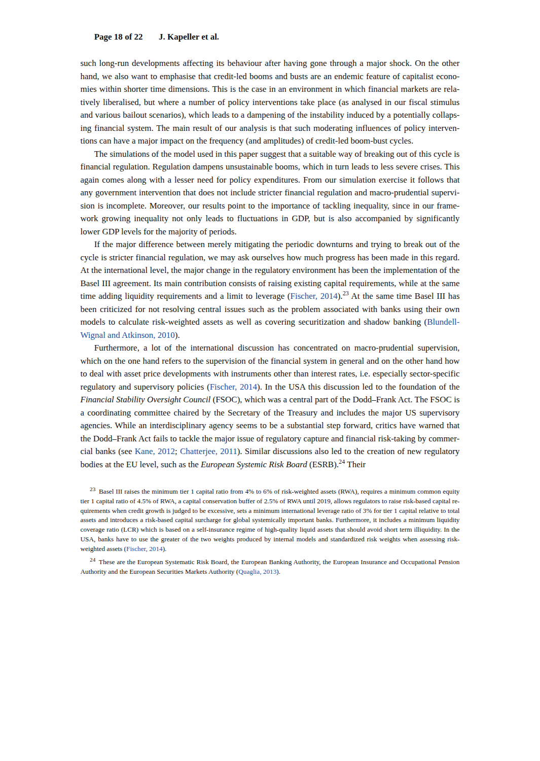Page 18 of 22 J. Kapeller et al.
such long-run developments affecting its behaviour after having gone through a major shock. On the other hand, we also want to emphasise that credit-led booms and busts are an endemic feature of capitalist economies within shorter time dimensions. This is the case in an environment in which financial markets are relatively liberalised, but where a number of policy interventions take place (as analysed in our fiscal stimulus and various bailout scenarios), which leads to a dampening of the instability induced by a potentially collapsing financial system. The main result of our analysis is that such moderating influences of policy interventions can have a major impact on the frequency (and amplitudes) of credit-led boom-bust cycles.
The simulations of the model used in this paper suggest that a suitable way of breaking out of this cycle is financial regulation. Regulation dampens unsustainable booms, which in turn leads to less severe crises. This again comes along with a lesser need for policy expenditures. From our simulation exercise it follows that any government intervention that does not include stricter financial regulation and macro-prudential supervision is incomplete. Moreover, our results point to the importance of tackling inequality, since in our framework growing inequality not only leads to fluctuations in GDP, but is also accompanied by significantly lower GDP levels for the majority of periods.
If the major difference between merely mitigating the periodic downturns and trying to break out of the cycle is stricter financial regulation, we may ask ourselves how much progress has been made in this regard. At the international level, the major change in the regulatory environment has been the implementation of the Basel III agreement. Its main contribution consists of raising existing capital requirements, while at the same time adding liquidity requirements and a limit to leverage (Fischer, 2014).23 At the same time Basel III has been criticized for not resolving central issues such as the problem associated with banks using their own models to calculate risk-weighted assets as well as covering securitization and shadow banking (Blundell-Wignal and Atkinson, 2010).
Furthermore, a lot of the international discussion has concentrated on macro-prudential supervision, which on the one hand refers to the supervision of the financial system in general and on the other hand how to deal with asset price developments with instruments other than interest rates, i.e. especially sector-specific regulatory and supervisory policies (Fischer, 2014). In the USA this discussion led to the foundation of the Financial Stability Oversight Council (FSOC), which was a central part of the Dodd–Frank Act. The FSOC is a coordinating committee chaired by the Secretary of the Treasury and includes the major US supervisory agencies. While an interdisciplinary agency seems to be a substantial step forward, critics have warned that the Dodd–Frank Act fails to tackle the major issue of regulatory capture and financial risk-taking by commercial banks (see Kane, 2012; Chatterjee, 2011). Similar discussions also led to the creation of new regulatory bodies at the EU level, such as the European Systemic Risk Board (ESRB).24 Their
23 Basel III raises the minimum tier 1 capital ratio from 4% to 6% of risk-weighted assets (RWA), requires a minimum common equity tier 1 capital ratio of 4.5% of RWA, a capital conservation buffer of 2.5% of RWA until 2019, allows regulators to raise risk-based capital requirements when credit growth is judged to be excessive, sets a minimum international leverage ratio of 3% for tier 1 capital relative to total assets and introduces a risk-based capital surcharge for global systemically important banks. Furthermore, it includes a minimum liquidity coverage ratio (LCR) which is based on a self-insurance regime of high-quality liquid assets that should avoid short term illiquidity. In the USA, banks have to use the greater of the two weights produced by internal models and standardized risk weights when assessing risk-weighted assets (Fischer, 2014).
24 These are the European Systematic Risk Board, the European Banking Authority, the European Insurance and Occupational Pension Authority and the European Securities Markets Authority (Quaglia, 2013).